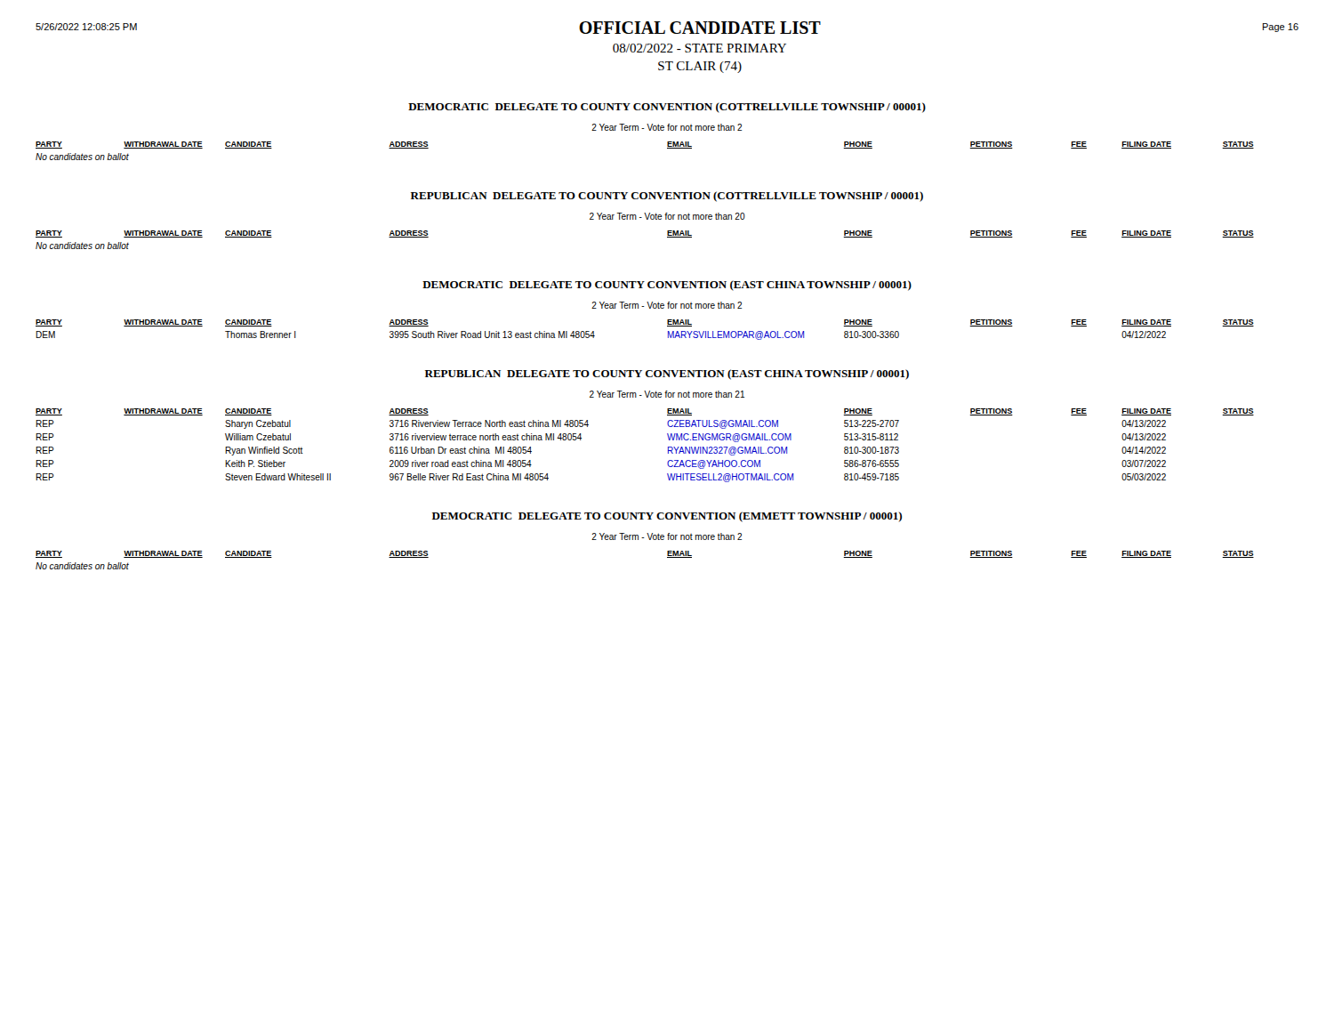5/26/2022 12:08:25 PM
OFFICIAL CANDIDATE LIST
08/02/2022 - STATE PRIMARY
ST CLAIR (74)
Page 16
DEMOCRATIC DELEGATE TO COUNTY CONVENTION (COTTRELLVILLE TOWNSHIP / 00001)
2 Year Term - Vote for not more than 2
| PARTY | WITHDRAWAL DATE | CANDIDATE | ADDRESS | EMAIL | PHONE | PETITIONS | FEE | FILING DATE | STATUS |
| --- | --- | --- | --- | --- | --- | --- | --- | --- | --- |
| No candidates on ballot |
REPUBLICAN DELEGATE TO COUNTY CONVENTION (COTTRELLVILLE TOWNSHIP / 00001)
2 Year Term - Vote for not more than 20
| PARTY | WITHDRAWAL DATE | CANDIDATE | ADDRESS | EMAIL | PHONE | PETITIONS | FEE | FILING DATE | STATUS |
| --- | --- | --- | --- | --- | --- | --- | --- | --- | --- |
| No candidates on ballot |
DEMOCRATIC DELEGATE TO COUNTY CONVENTION (EAST CHINA TOWNSHIP / 00001)
2 Year Term - Vote for not more than 2
| PARTY | WITHDRAWAL DATE | CANDIDATE | ADDRESS | EMAIL | PHONE | PETITIONS | FEE | FILING DATE | STATUS |
| --- | --- | --- | --- | --- | --- | --- | --- | --- | --- |
| DEM | | Thomas Brenner I | 3995 South River Road Unit 13 east china MI 48054 | MARYSVILLEMOPAR@AOL.COM | 810-300-3360 | | | 04/12/2022 | |
REPUBLICAN DELEGATE TO COUNTY CONVENTION (EAST CHINA TOWNSHIP / 00001)
2 Year Term - Vote for not more than 21
| PARTY | WITHDRAWAL DATE | CANDIDATE | ADDRESS | EMAIL | PHONE | PETITIONS | FEE | FILING DATE | STATUS |
| --- | --- | --- | --- | --- | --- | --- | --- | --- | --- |
| REP | | Sharyn Czebatul | 3716 Riverview Terrace North east china MI 48054 | CZEBATULS@GMAIL.COM | 513-225-2707 | | | 04/13/2022 | |
| REP | | William Czebatul | 3716 riverview terrace north east china MI 48054 | WMC.ENGMGR@GMAIL.COM | 513-315-8112 | | | 04/13/2022 | |
| REP | | Ryan Winfield Scott | 6116 Urban Dr east china MI 48054 | RYANWIN2327@GMAIL.COM | 810-300-1873 | | | 04/14/2022 | |
| REP | | Keith P. Stieber | 2009 river road east china MI 48054 | CZACE@YAHOO.COM | 586-876-6555 | | | 03/07/2022 | |
| REP | | Steven Edward Whitesell II | 967 Belle River Rd East China MI 48054 | WHITESELL2@HOTMAIL.COM | 810-459-7185 | | | 05/03/2022 | |
DEMOCRATIC DELEGATE TO COUNTY CONVENTION (EMMETT TOWNSHIP / 00001)
2 Year Term - Vote for not more than 2
| PARTY | WITHDRAWAL DATE | CANDIDATE | ADDRESS | EMAIL | PHONE | PETITIONS | FEE | FILING DATE | STATUS |
| --- | --- | --- | --- | --- | --- | --- | --- | --- | --- |
| No candidates on ballot |